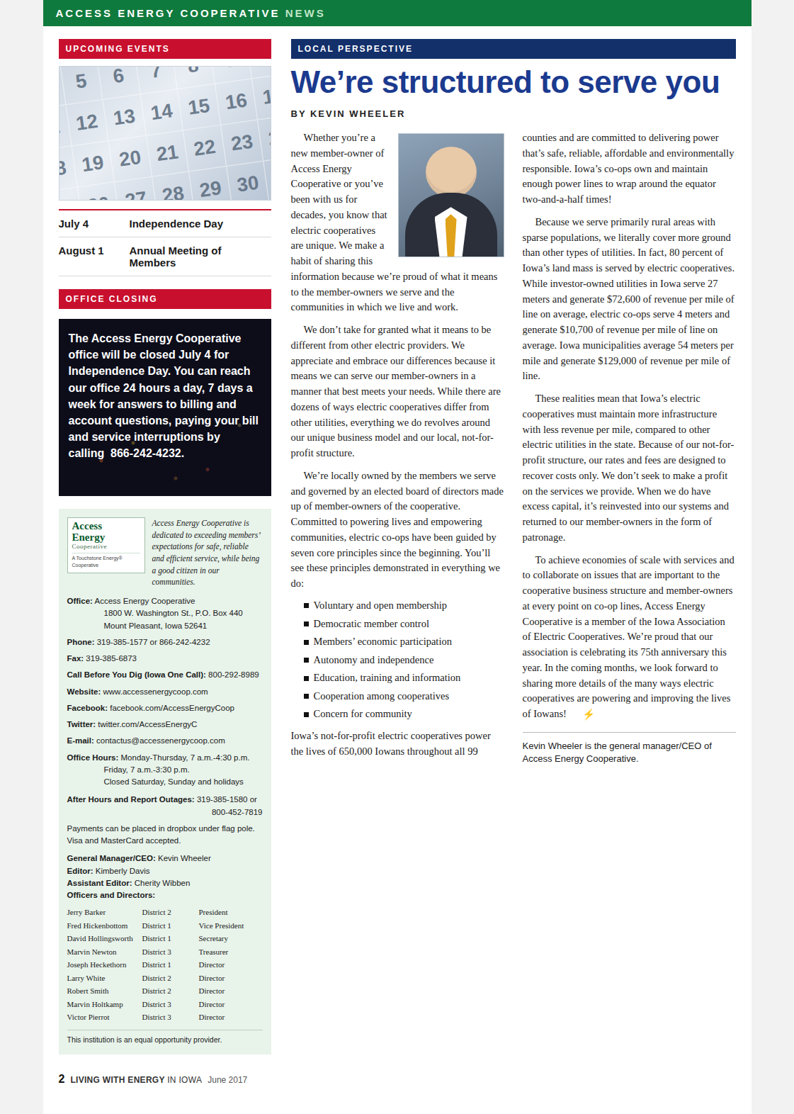ACCESS ENERGY COOPERATIVE NEWS
UPCOMING EVENTS
45678910 11121314151617 18192021222324 25262728293031
July 4
Independence Day
August 1
Annual Meeting of Members
OFFICE CLOSING
The Access Energy Cooperative office will be closed July 4 for Independence Day. You can reach our office 24 hours a day, 7 days a week for answers to billing and account questions, paying your bill and service interruptions by calling 866-242-4232.
Access
EnergyCooperative
A Touchstone Energy® Cooperative
Access Energy Cooperative is dedicated to exceeding members’ expectations for safe, reliable and efficient service, while being a good citizen in our communities.
Office: Access Energy Cooperative
1800 W. Washington St., P.O. Box 440 Mount Pleasant, Iowa 52641
Phone: 319-385-1577 or 866-242-4232
Fax: 319-385-6873
Call Before You Dig (Iowa One Call): 800-292-8989
Website: www.accessenergycoop.com
Facebook: facebook.com/AccessEnergyCoop
Twitter: twitter.com/AccessEnergyC
E-mail: contactus@accessenergycoop.com
Office Hours: Monday-Thursday, 7 a.m.-4:30 p.m.
Friday, 7 a.m.-3:30 p.m. Closed Saturday, Sunday and holidays
After Hours and Report Outages: 319-385-1580 or
800-452-7819
Payments can be placed in dropbox under flag pole. Visa and MasterCard accepted.
General Manager/CEO: Kevin Wheeler
Editor: Kimberly Davis
Assistant Editor: Cherity Wibben
Officers and Directors:
| Jerry Barker | District 2 | President |
| Fred Hickenbottom | District 1 | Vice President |
| David Hollingsworth | District 1 | Secretary |
| Marvin Newton | District 3 | Treasurer |
| Joseph Heckethorn | District 1 | Director |
| Larry White | District 2 | Director |
| Robert Smith | District 2 | Director |
| Marvin Holtkamp | District 3 | Director |
| Victor Pierrot | District 3 | Director |
This institution is an equal opportunity provider.
LOCAL PERSPECTIVE
We’re structured to serve you
BY KEVIN WHEELER
Whether you’re a new member-owner of Access Energy Cooperative or you’ve been with us for decades, you know that electric cooperatives are unique. We make a habit of sharing this information because we’re proud of what it means to the member-owners we serve and the communities in which we live and work.
We don’t take for granted what it means to be different from other electric providers. We appreciate and embrace our differences because it means we can serve our member-owners in a manner that best meets your needs. While there are dozens of ways electric cooperatives differ from other utilities, everything we do revolves around our unique business model and our local, not-for-profit structure.
We’re locally owned by the members we serve and governed by an elected board of directors made up of member-owners of the cooperative. Committed to powering lives and empowering communities, electric co-ops have been guided by seven core principles since the beginning. You’ll see these principles demonstrated in everything we do:
Voluntary and open membership
Democratic member control
Members’ economic participation
Autonomy and independence
Education, training and information
Cooperation among cooperatives
Concern for community
Iowa’s not-for-profit electric cooperatives power the lives of 650,000 Iowans throughout all 99 counties and are committed to delivering power that’s safe, reliable, affordable and environmentally responsible. Iowa’s co-ops own and maintain enough power lines to wrap around the equator two-and-a-half times!
Because we serve primarily rural areas with sparse populations, we literally cover more ground than other types of utilities. In fact, 80 percent of Iowa’s land mass is served by electric cooperatives. While investor-owned utilities in Iowa serve 27 meters and generate $72,600 of revenue per mile of line on average, electric co-ops serve 4 meters and generate $10,700 of revenue per mile of line on average. Iowa municipalities average 54 meters per mile and generate $129,000 of revenue per mile of line.
These realities mean that Iowa’s electric cooperatives must maintain more infrastructure with less revenue per mile, compared to other electric utilities in the state. Because of our not-for-profit structure, our rates and fees are designed to recover costs only. We don’t seek to make a profit on the services we provide. When we do have excess capital, it’s reinvested into our systems and returned to our member-owners in the form of patronage.
To achieve economies of scale with services and to collaborate on issues that are important to the cooperative business structure and member-owners at every point on co-op lines, Access Energy Cooperative is a member of the Iowa Association of Electric Cooperatives. We’re proud that our association is celebrating its 75th anniversary this year. In the coming months, we look forward to sharing more details of the many ways electric cooperatives are powering and improving the lives of Iowans! ⚡
Kevin Wheeler is the general manager/CEO of Access Energy Cooperative.
2 LIVING WITH ENERGY IN IOWA June 2017